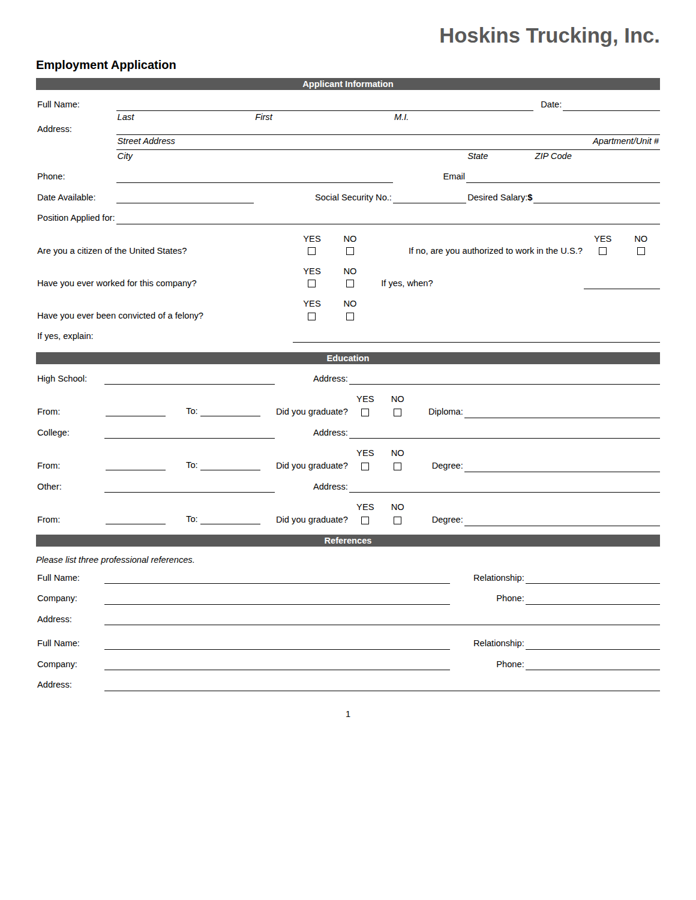Hoskins Trucking, Inc.
Employment Application
Applicant Information
| Full Name: | | Date: | |
| | Last | First | M.I. | | | |
| Address: | | |
| | Street Address | Apartment/Unit # |
| | City | State | ZIP Code |
| Phone: | | Email | |
| Date Available: | | Social Security No.: | | Desired Salary: $ | |
| Position Applied for: | |
| | YES | NO | | YES | NO |
| Are you a citizen of the United States? | | | If no, are you authorized to work in the U.S.? | | |
| | YES | NO | |
| Have you ever worked for this company? | | | If yes, when? | |
| | YES | NO | |
| Have you ever been convicted of a felony? | | | |
| If yes, explain: | |
Education
| High School: | | Address: | |
| | | | YES | NO | | |
| From: | To: | Did you graduate? | | | Diploma: | |
| College: | | Address: | |
| | | | YES | NO | | |
| From: | To: | Did you graduate? | | | Degree: | |
| Other: | | Address: | |
| | | | YES | NO | | |
| From: | To: | Did you graduate? | | | Degree: | |
References
Please list three professional references.
| Full Name: | | Relationship: | |
| Company: | | Phone: | |
| Address: | |
| Full Name: | | Relationship: | |
| Company: | | Phone: | |
| Address: | |
1